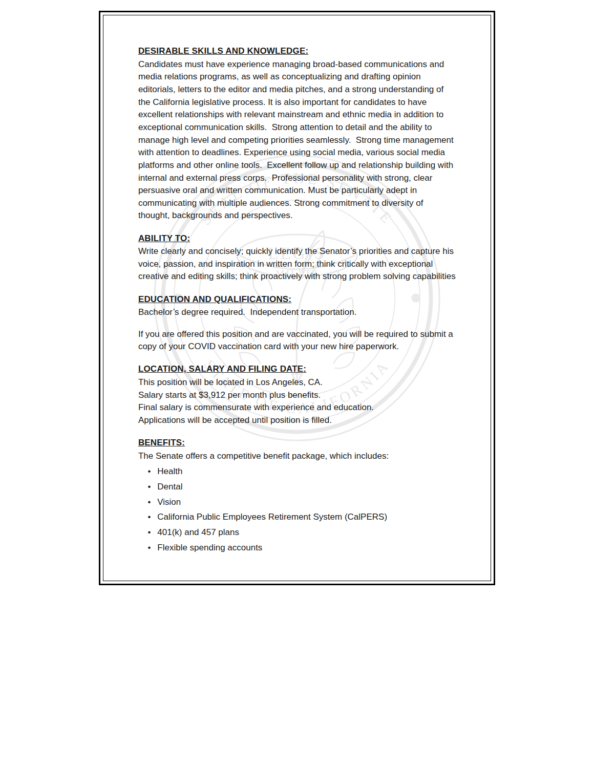SEAL OF THE SENATE STATE OF CALIFORNIA LEGIS MILLEI
DESIRABLE SKILLS AND KNOWLEDGE:
Candidates must have experience managing broad-based communications and media relations programs, as well as conceptualizing and drafting opinion editorials, letters to the editor and media pitches, and a strong understanding of the California legislative process. It is also important for candidates to have excellent relationships with relevant mainstream and ethnic media in addition to exceptional communication skills. Strong attention to detail and the ability to manage high level and competing priorities seamlessly. Strong time management with attention to deadlines. Experience using social media, various social media platforms and other online tools. Excellent follow up and relationship building with internal and external press corps. Professional personality with strong, clear persuasive oral and written communication. Must be particularly adept in communicating with multiple audiences. Strong commitment to diversity of thought, backgrounds and perspectives.
ABILITY TO:
Write clearly and concisely; quickly identify the Senator’s priorities and capture his voice, passion, and inspiration in written form; think critically with exceptional creative and editing skills; think proactively with strong problem solving capabilities
EDUCATION AND QUALIFICATIONS:
Bachelor’s degree required. Independent transportation.
If you are offered this position and are vaccinated, you will be required to submit a copy of your COVID vaccination card with your new hire paperwork.
LOCATION, SALARY AND FILING DATE:
This position will be located in Los Angeles, CA.
Salary starts at $3,912 per month plus benefits.
Final salary is commensurate with experience and education.
Applications will be accepted until position is filled.
BENEFITS:
The Senate offers a competitive benefit package, which includes:
Health
Dental
Vision
California Public Employees Retirement System (CalPERS)
401(k) and 457 plans
Flexible spending accounts